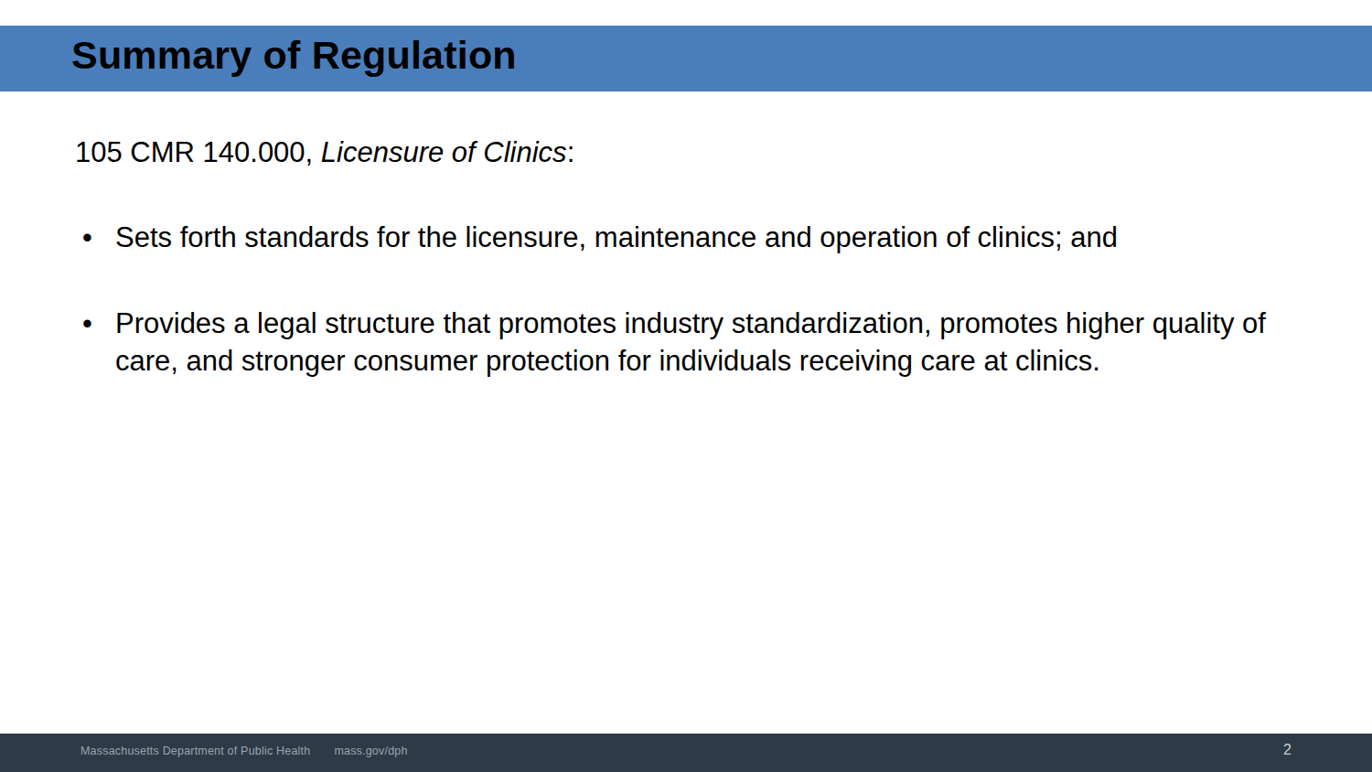Summary of Regulation
105 CMR 140.000, Licensure of Clinics:
Sets forth standards for the licensure, maintenance and operation of clinics; and
Provides a legal structure that promotes industry standardization, promotes higher quality of care, and stronger consumer protection for individuals receiving care at clinics.
Massachusetts Department of Public Health mass.gov/dph
2